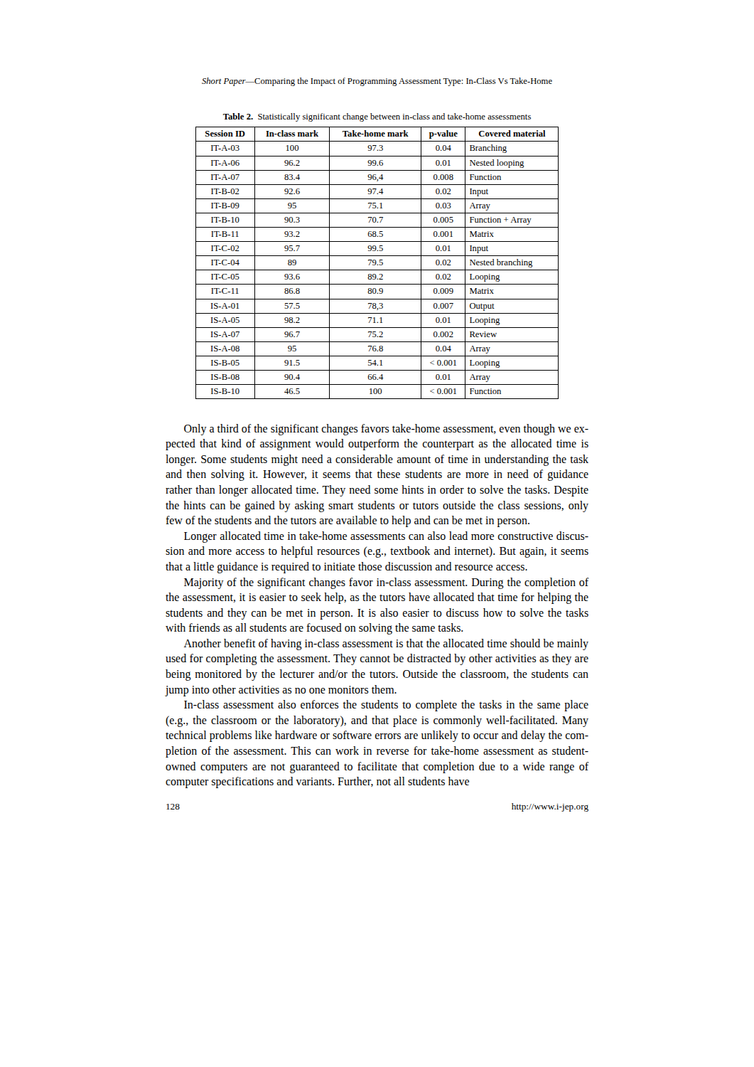Short Paper—Comparing the Impact of Programming Assessment Type: In-Class Vs Take-Home
Table 2. Statistically significant change between in-class and take-home assessments
| Session ID | In-class mark | Take-home mark | p-value | Covered material |
| --- | --- | --- | --- | --- |
| IT-A-03 | 100 | 97.3 | 0.04 | Branching |
| IT-A-06 | 96.2 | 99.6 | 0.01 | Nested looping |
| IT-A-07 | 83.4 | 96,4 | 0.008 | Function |
| IT-B-02 | 92.6 | 97.4 | 0.02 | Input |
| IT-B-09 | 95 | 75.1 | 0.03 | Array |
| IT-B-10 | 90.3 | 70.7 | 0.005 | Function + Array |
| IT-B-11 | 93.2 | 68.5 | 0.001 | Matrix |
| IT-C-02 | 95.7 | 99.5 | 0.01 | Input |
| IT-C-04 | 89 | 79.5 | 0.02 | Nested branching |
| IT-C-05 | 93.6 | 89.2 | 0.02 | Looping |
| IT-C-11 | 86.8 | 80.9 | 0.009 | Matrix |
| IS-A-01 | 57.5 | 78,3 | 0.007 | Output |
| IS-A-05 | 98.2 | 71.1 | 0.01 | Looping |
| IS-A-07 | 96.7 | 75.2 | 0.002 | Review |
| IS-A-08 | 95 | 76.8 | 0.04 | Array |
| IS-B-05 | 91.5 | 54.1 | < 0.001 | Looping |
| IS-B-08 | 90.4 | 66.4 | 0.01 | Array |
| IS-B-10 | 46.5 | 100 | < 0.001 | Function |
Only a third of the significant changes favors take-home assessment, even though we expected that kind of assignment would outperform the counterpart as the allocated time is longer. Some students might need a considerable amount of time in understanding the task and then solving it. However, it seems that these students are more in need of guidance rather than longer allocated time. They need some hints in order to solve the tasks. Despite the hints can be gained by asking smart students or tutors outside the class sessions, only few of the students and the tutors are available to help and can be met in person.
Longer allocated time in take-home assessments can also lead more constructive discussion and more access to helpful resources (e.g., textbook and internet). But again, it seems that a little guidance is required to initiate those discussion and resource access.
Majority of the significant changes favor in-class assessment. During the completion of the assessment, it is easier to seek help, as the tutors have allocated that time for helping the students and they can be met in person. It is also easier to discuss how to solve the tasks with friends as all students are focused on solving the same tasks.
Another benefit of having in-class assessment is that the allocated time should be mainly used for completing the assessment. They cannot be distracted by other activities as they are being monitored by the lecturer and/or the tutors. Outside the classroom, the students can jump into other activities as no one monitors them.
In-class assessment also enforces the students to complete the tasks in the same place (e.g., the classroom or the laboratory), and that place is commonly well-facilitated. Many technical problems like hardware or software errors are unlikely to occur and delay the completion of the assessment. This can work in reverse for take-home assessment as student-owned computers are not guaranteed to facilitate that completion due to a wide range of computer specifications and variants. Further, not all students have
128 http://www.i-jep.org